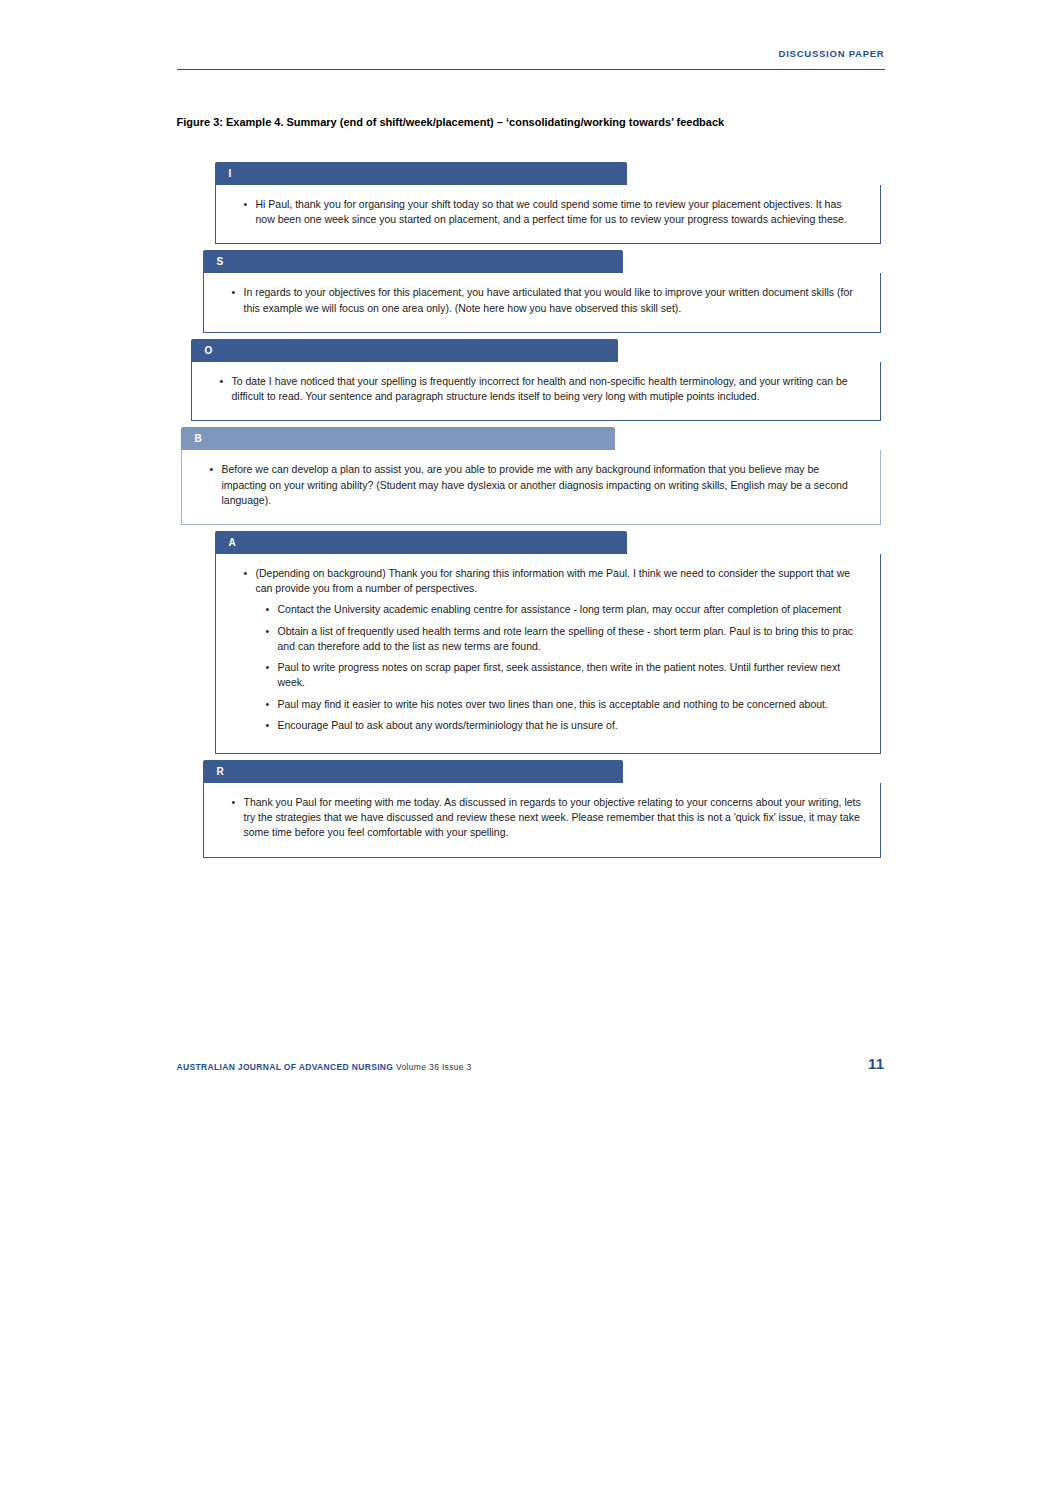DISCUSSION PAPER
Figure 3: Example 4. Summary (end of shift/week/placement) – ‘consolidating/working towards’ feedback
I
Hi Paul, thank you for organsing your shift today so that we could spend some time to review your placement objectives. It has now been one week since you started on placement, and a perfect time for us to review your progress towards achieving these.
S
In regards to your objectives for this placement, you have articulated that you would like to improve your written document skills (for this example we will focus on one area only). (Note here how you have observed this skill set).
O
To date I have noticed that your spelling is frequently incorrect for health and non-specific health terminology, and your writing can be difficult to read. Your sentence and paragraph structure lends itself to being very long with mutiple points included.
B
Before we can develop a plan to assist you, are you able to provide me with any background information that you believe may be impacting on your writing ability? (Student may have dyslexia or another diagnosis impacting on writing skills, English may be a second language).
A
(Depending on background) Thank you for sharing this information with me Paul. I think we need to consider the support that we can provide you from a number of perspectives.
Contact the University academic enabling centre for assistance - long term plan, may occur after completion of placement
Obtain a list of frequently used health terms and rote learn the spelling of these - short term plan. Paul is to bring this to prac and can therefore add to the list as new terms are found.
Paul to write progress notes on scrap paper first, seek assistance, then write in the patient notes. Until further review next week.
Paul may find it easier to write his notes over two lines than one, this is acceptable and nothing to be concerned about.
Encourage Paul to ask about any words/terminiology that he is unsure of.
R
Thank you Paul for meeting with me today. As discussed in regards to your objective relating to your concerns about your writing, lets try the strategies that we have discussed and review these next week. Please remember that this is not a 'quick fix' issue, it may take some time before you feel comfortable with your spelling.
AUSTRALIAN JOURNAL OF ADVANCED NURSING Volume 36 Issue 3
11